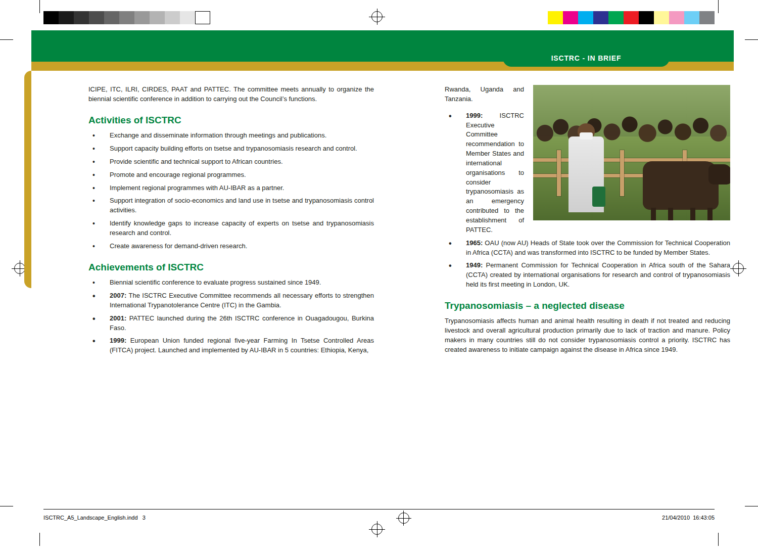ISCTRC - IN BRIEF
ICIPE, ITC, ILRI, CIRDES, PAAT and PATTEC. The committee meets annually to organize the biennial scientific conference in addition to carrying out the Council’s functions.
Activities of ISCTRC
Exchange and disseminate information through meetings and publications.
Support capacity building efforts on tsetse and trypanosomiasis research and control.
Provide scientific and technical support to African countries.
Promote and encourage regional programmes.
Implement regional programmes with AU-IBAR as a partner.
Support integration of socio-economics and land use in tsetse and trypanosomiasis control activities.
Identify knowledge gaps to increase capacity of experts on tsetse and trypanosomiasis research and control.
Create awareness for demand-driven research.
Achievements of ISCTRC
Biennial scientific conference to evaluate progress sustained since 1949.
2007: The ISCTRC Executive Committee recommends all necessary efforts to strengthen International Trypanotolerance Centre (ITC) in the Gambia.
2001: PATTEC launched during the 26th ISCTRC conference in Ouagadougou, Burkina Faso.
1999: European Union funded regional five-year Farming In Tsetse Controlled Areas (FITCA) project. Launched and implemented by AU-IBAR in 5 countries: Ethiopia, Kenya,
Rwanda, Uganda and Tanzania.
1999: ISCTRC Executive Committee recommendation to Member States and international organisations to consider trypanosomiasis as an emergency contributed to the establishment of PATTEC.
1965: OAU (now AU) Heads of State took over the Commission for Technical Cooperation in Africa (CCTA) and was transformed into ISCTRC to be funded by Member States.
1949: Permanent Commission for Technical Cooperation in Africa south of the Sahara (CCTA) created by international organisations for research and control of trypanosomiasis held its first meeting in London, UK.
Trypanosomiasis – a neglected disease
Trypanosomiasis affects human and animal health resulting in death if not treated and reducing livestock and overall agricultural production primarily due to lack of traction and manure. Policy makers in many countries still do not consider trypanosomiasis control a priority. ISCTRC has created awareness to initiate campaign against the disease in Africa since 1949.
ISCTRC_A5_Landscape_English.indd 3
21/04/2010 16:43:05